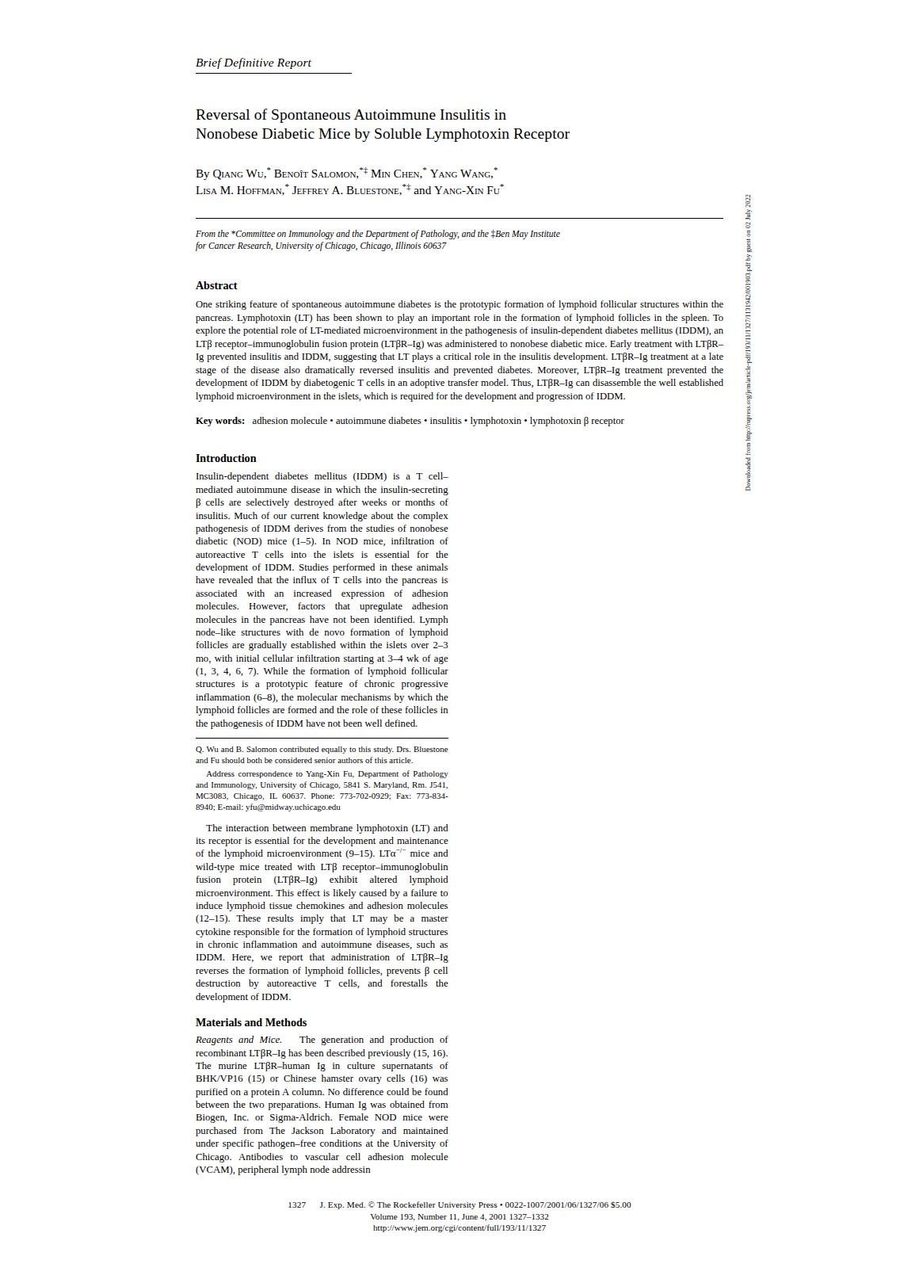Downloaded from http://rupress.org/jem/article-pdf/193/11/1327/1131942/001903.pdf by guest on 02 July 2022
Brief Definitive Report
Reversal of Spontaneous Autoimmune Insulitis in
Nonobese Diabetic Mice by Soluble Lymphotoxin Receptor
By Qiang Wu,* Benoît Salomon,*‡ Min Chen,* Yang Wang,*
Lisa M. Hoffman,* Jeffrey A. Bluestone,*‡ and Yang-Xin Fu*
From the *Committee on Immunology and the Department of Pathology, and the ‡Ben May Institute
for Cancer Research, University of Chicago, Chicago, Illinois 60637
Abstract
One striking feature of spontaneous autoimmune diabetes is the prototypic formation of lymphoid follicular structures within the pancreas. Lymphotoxin (LT) has been shown to play an important role in the formation of lymphoid follicles in the spleen. To explore the potential role of LT-mediated microenvironment in the pathogenesis of insulin-dependent diabetes mellitus (IDDM), an LTβ receptor–immunoglobulin fusion protein (LTβR–Ig) was administered to nonobese diabetic mice. Early treatment with LTβR–Ig prevented insulitis and IDDM, suggesting that LT plays a critical role in the insulitis development. LTβR–Ig treatment at a late stage of the disease also dramatically reversed insulitis and prevented diabetes. Moreover, LTβR–Ig treatment prevented the development of IDDM by diabetogenic T cells in an adoptive transfer model. Thus, LTβR–Ig can disassemble the well established lymphoid microenvironment in the islets, which is required for the development and progression of IDDM.
Key words: adhesion molecule • autoimmune diabetes • insulitis • lymphotoxin • lymphotoxin β receptor
Introduction
Insulin-dependent diabetes mellitus (IDDM) is a T cell–mediated autoimmune disease in which the insulin-secreting β cells are selectively destroyed after weeks or months of insulitis. Much of our current knowledge about the complex pathogenesis of IDDM derives from the studies of nonobese diabetic (NOD) mice (1–5). In NOD mice, infiltration of autoreactive T cells into the islets is essential for the development of IDDM. Studies performed in these animals have revealed that the influx of T cells into the pancreas is associated with an increased expression of adhesion molecules. However, factors that upregulate adhesion molecules in the pancreas have not been identified. Lymph node–like structures with de novo formation of lymphoid follicles are gradually established within the islets over 2–3 mo, with initial cellular infiltration starting at 3–4 wk of age (1, 3, 4, 6, 7). While the formation of lymphoid follicular structures is a prototypic feature of chronic progressive inflammation (6–8), the molecular mechanisms by which the lymphoid follicles are formed and the role of these follicles in the pathogenesis of IDDM have not been well defined.
Q. Wu and B. Salomon contributed equally to this study. Drs. Bluestone and Fu should both be considered senior authors of this article.
Address correspondence to Yang-Xin Fu, Department of Pathology and Immunology, University of Chicago, 5841 S. Maryland, Rm. J541, MC3083, Chicago, IL 60637. Phone: 773-702-0929; Fax: 773-834-8940; E-mail: yfu@midway.uchicago.edu
The interaction between membrane lymphotoxin (LT) and its receptor is essential for the development and maintenance of the lymphoid microenvironment (9–15). LTα−/− mice and wild-type mice treated with LTβ receptor–immunoglobulin fusion protein (LTβR–Ig) exhibit altered lymphoid microenvironment. This effect is likely caused by a failure to induce lymphoid tissue chemokines and adhesion molecules (12–15). These results imply that LT may be a master cytokine responsible for the formation of lymphoid structures in chronic inflammation and autoimmune diseases, such as IDDM. Here, we report that administration of LTβR–Ig reverses the formation of lymphoid follicles, prevents β cell destruction by autoreactive T cells, and forestalls the development of IDDM.
Materials and Methods
Reagents and Mice. The generation and production of recombinant LTβR–Ig has been described previously (15, 16). The murine LTβR–human Ig in culture supernatants of BHK/VP16 (15) or Chinese hamster ovary cells (16) was purified on a protein A column. No difference could be found between the two preparations. Human Ig was obtained from Biogen, Inc. or Sigma-Aldrich. Female NOD mice were purchased from The Jackson Laboratory and maintained under specific pathogen–free conditions at the University of Chicago. Antibodies to vascular cell adhesion molecule (VCAM), peripheral lymph node addressin
1327 J. Exp. Med. © The Rockefeller University Press • 0022-1007/2001/06/1327/06 $5.00
Volume 193, Number 11, June 4, 2001 1327–1332
http://www.jem.org/cgi/content/full/193/11/1327